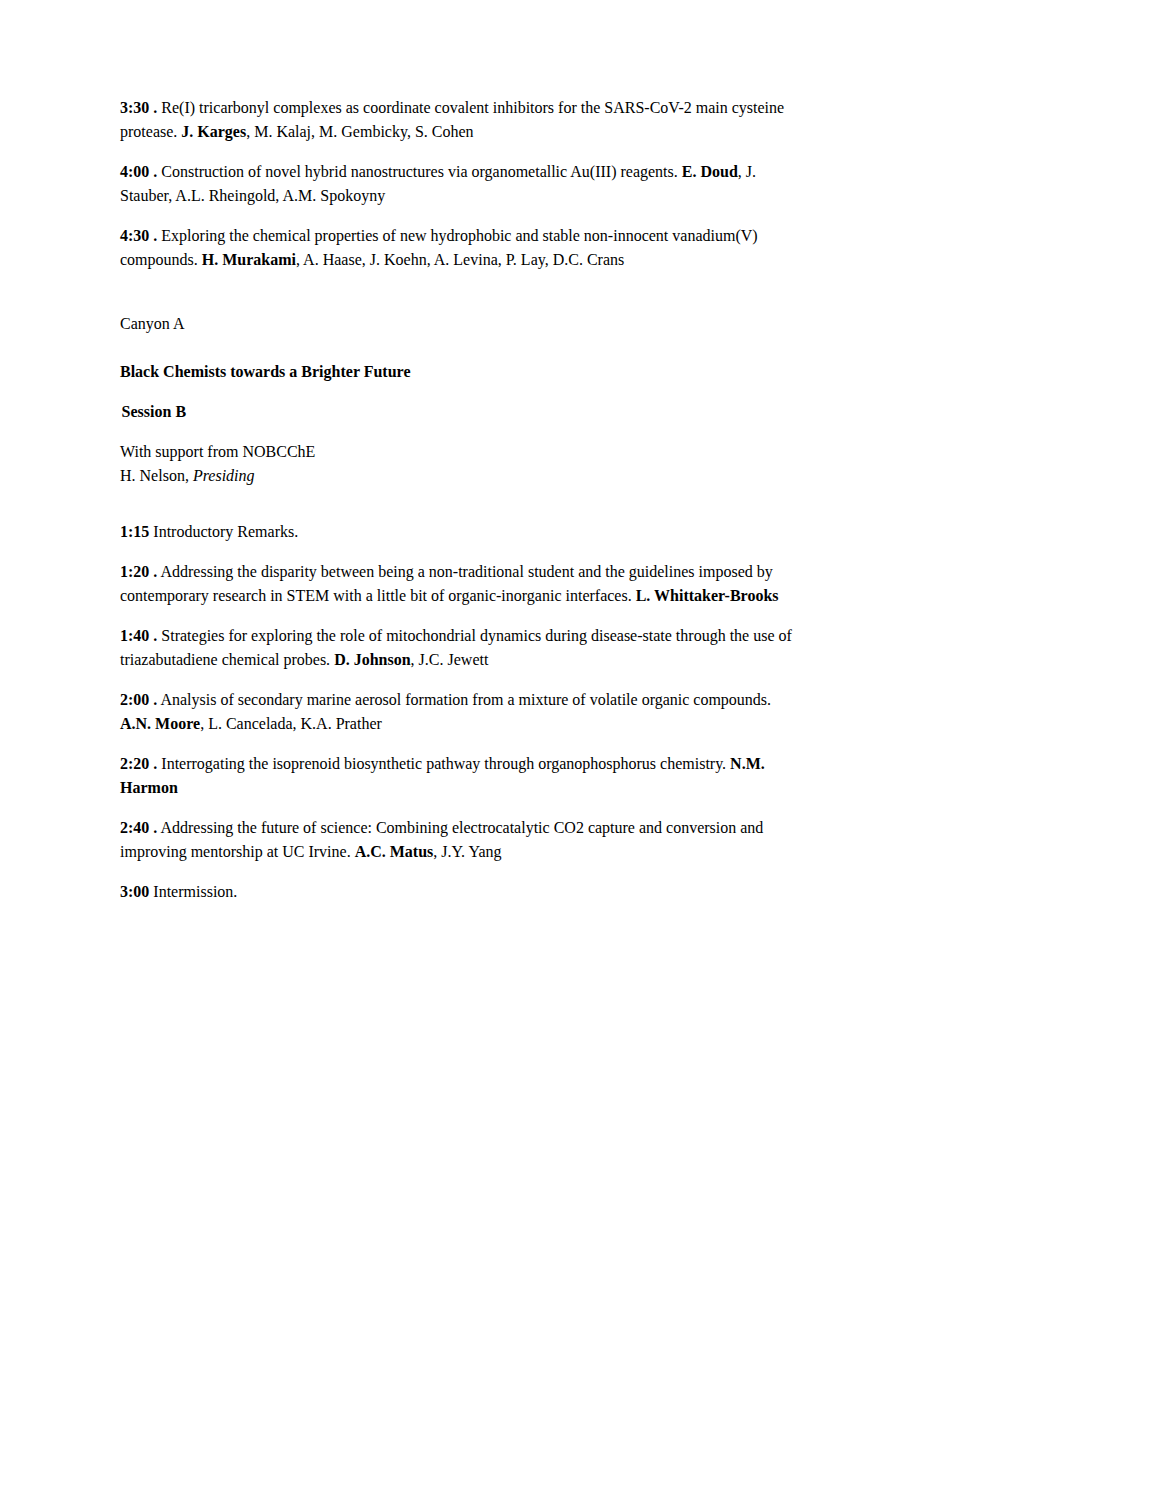3:30 . Re(I) tricarbonyl complexes as coordinate covalent inhibitors for the SARS-CoV-2 main cysteine protease. J. Karges, M. Kalaj, M. Gembicky, S. Cohen
4:00 . Construction of novel hybrid nanostructures via organometallic Au(III) reagents. E. Doud, J. Stauber, A.L. Rheingold, A.M. Spokoyny
4:30 . Exploring the chemical properties of new hydrophobic and stable non-innocent vanadium(V) compounds. H. Murakami, A. Haase, J. Koehn, A. Levina, P. Lay, D.C. Crans
Canyon A
Black Chemists towards a Brighter Future
Session B
With support from NOBCChE
H. Nelson, Presiding
1:15 Introductory Remarks.
1:20 . Addressing the disparity between being a non-traditional student and the guidelines imposed by contemporary research in STEM with a little bit of organic-inorganic interfaces. L. Whittaker-Brooks
1:40 . Strategies for exploring the role of mitochondrial dynamics during disease-state through the use of triazabutadiene chemical probes. D. Johnson, J.C. Jewett
2:00 . Analysis of secondary marine aerosol formation from a mixture of volatile organic compounds. A.N. Moore, L. Cancelada, K.A. Prather
2:20 . Interrogating the isoprenoid biosynthetic pathway through organophosphorus chemistry. N.M. Harmon
2:40 . Addressing the future of science: Combining electrocatalytic CO2 capture and conversion and improving mentorship at UC Irvine. A.C. Matus, J.Y. Yang
3:00 Intermission.